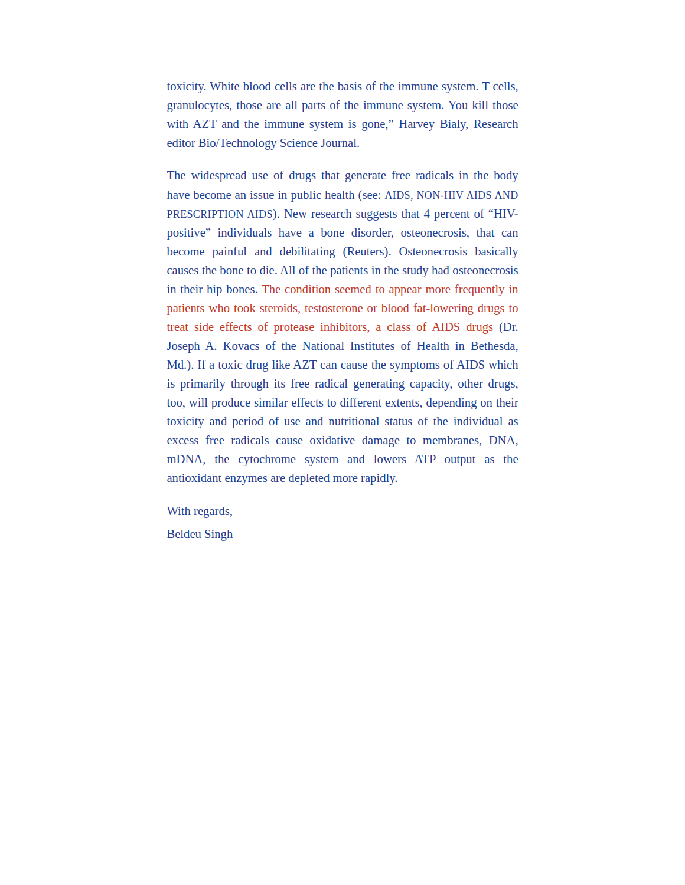toxicity. White blood cells are the basis of the immune system. T cells, granulocytes, those are all parts of the immune system. You kill those with AZT and the immune system is gone,” Harvey Bialy, Research editor Bio/Technology Science Journal.
The widespread use of drugs that generate free radicals in the body have become an issue in public health (see: AIDS, NON-HIV AIDS AND PRESCRIPTION AIDS). New research suggests that 4 percent of “HIV-positive” individuals have a bone disorder, osteonecrosis, that can become painful and debilitating (Reuters). Osteonecrosis basically causes the bone to die. All of the patients in the study had osteonecrosis in their hip bones. The condition seemed to appear more frequently in patients who took steroids, testosterone or blood fat-lowering drugs to treat side effects of protease inhibitors, a class of AIDS drugs (Dr. Joseph A. Kovacs of the National Institutes of Health in Bethesda, Md.). If a toxic drug like AZT can cause the symptoms of AIDS which is primarily through its free radical generating capacity, other drugs, too, will produce similar effects to different extents, depending on their toxicity and period of use and nutritional status of the individual as excess free radicals cause oxidative damage to membranes, DNA, mDNA, the cytochrome system and lowers ATP output as the antioxidant enzymes are depleted more rapidly.
With regards,
Beldeu Singh